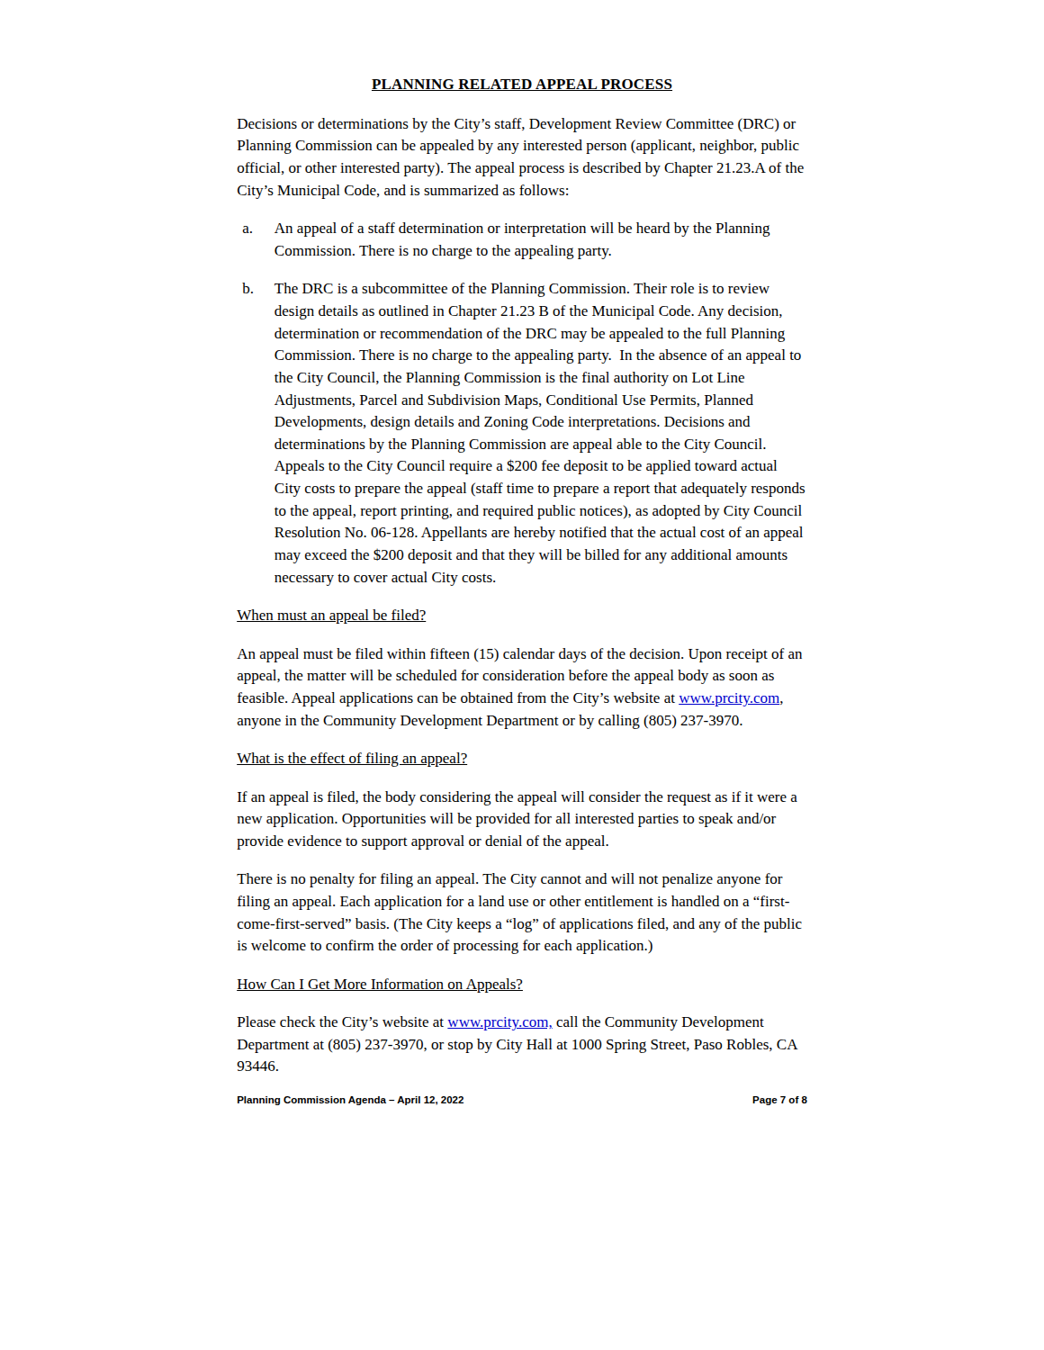PLANNING RELATED APPEAL PROCESS
Decisions or determinations by the City’s staff, Development Review Committee (DRC) or Planning Commission can be appealed by any interested person (applicant, neighbor, public official, or other interested party). The appeal process is described by Chapter 21.23.A of the City’s Municipal Code, and is summarized as follows:
a. An appeal of a staff determination or interpretation will be heard by the Planning Commission. There is no charge to the appealing party.
b. The DRC is a subcommittee of the Planning Commission. Their role is to review design details as outlined in Chapter 21.23 B of the Municipal Code. Any decision, determination or recommendation of the DRC may be appealed to the full Planning Commission. There is no charge to the appealing party. In the absence of an appeal to the City Council, the Planning Commission is the final authority on Lot Line Adjustments, Parcel and Subdivision Maps, Conditional Use Permits, Planned Developments, design details and Zoning Code interpretations. Decisions and determinations by the Planning Commission are appeal able to the City Council. Appeals to the City Council require a $200 fee deposit to be applied toward actual City costs to prepare the appeal (staff time to prepare a report that adequately responds to the appeal, report printing, and required public notices), as adopted by City Council Resolution No. 06-128. Appellants are hereby notified that the actual cost of an appeal may exceed the $200 deposit and that they will be billed for any additional amounts necessary to cover actual City costs.
When must an appeal be filed?
An appeal must be filed within fifteen (15) calendar days of the decision. Upon receipt of an appeal, the matter will be scheduled for consideration before the appeal body as soon as feasible. Appeal applications can be obtained from the City’s website at www.prcity.com, anyone in the Community Development Department or by calling (805) 237-3970.
What is the effect of filing an appeal?
If an appeal is filed, the body considering the appeal will consider the request as if it were a new application. Opportunities will be provided for all interested parties to speak and/or provide evidence to support approval or denial of the appeal.
There is no penalty for filing an appeal. The City cannot and will not penalize anyone for filing an appeal. Each application for a land use or other entitlement is handled on a “first-come-first-served” basis. (The City keeps a “log” of applications filed, and any of the public is welcome to confirm the order of processing for each application.)
How Can I Get More Information on Appeals?
Please check the City’s website at www.prcity.com, call the Community Development Department at (805) 237-3970, or stop by City Hall at 1000 Spring Street, Paso Robles, CA 93446.
Planning Commission Agenda – April 12, 2022 Page 7 of 8